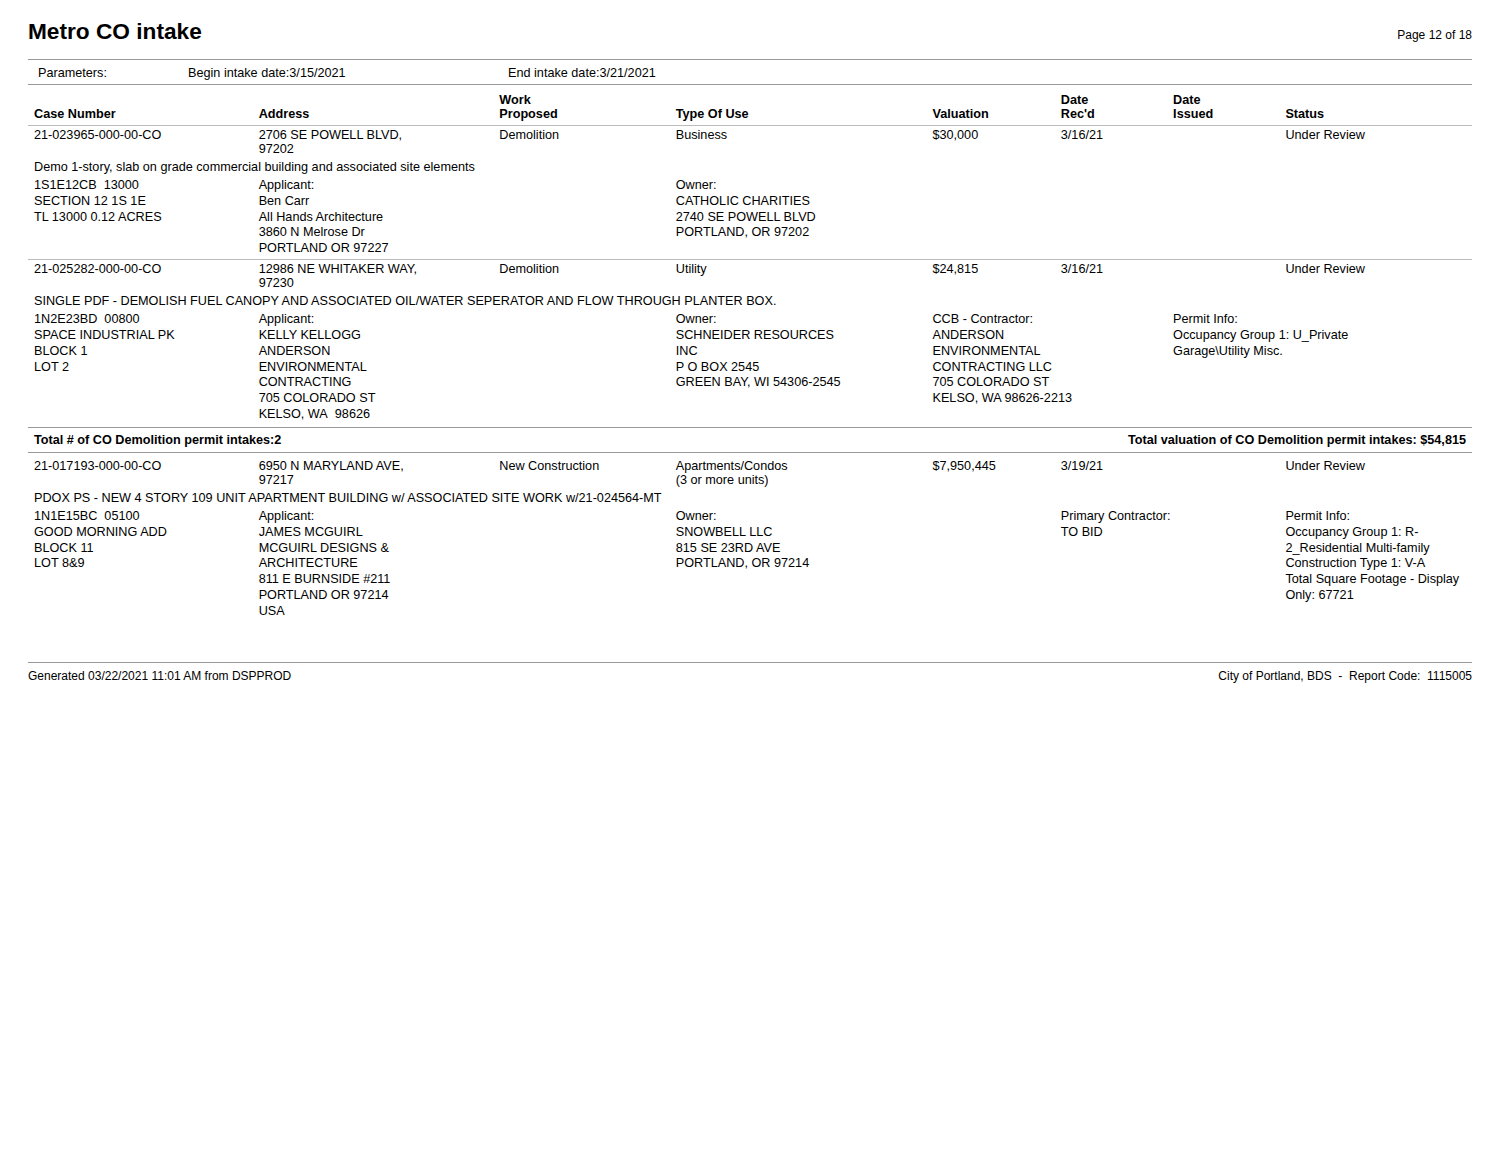Metro CO intake
Page 12 of 18
Parameters:
Begin intake date:3/15/2021
End intake date:3/21/2021
| Case Number | Address | Work Proposed | Type Of Use | Valuation | Date Rec'd | Date Issued | Status |
| --- | --- | --- | --- | --- | --- | --- | --- |
| 21-023965-000-00-CO | 2706 SE POWELL BLVD, 97202 | Demolition | Business | $30,000 | 3/16/21 | | Under Review |
| Demo 1-story, slab on grade commercial building and associated site elements |
| 1S1E12CB 13000 SECTION 12 1S 1E TL 13000 0.12 ACRES | Applicant: Ben Carr All Hands Architecture 3860 N Melrose Dr PORTLAND OR 97227 | Owner: CATHOLIC CHARITIES 2740 SE POWELL BLVD PORTLAND, OR 97202 | |
| 21-025282-000-00-CO | 12986 NE WHITAKER WAY, 97230 | Demolition | Utility | $24,815 | 3/16/21 | | Under Review |
| SINGLE PDF - DEMOLISH FUEL CANOPY AND ASSOCIATED OIL/WATER SEPERATOR AND FLOW THROUGH PLANTER BOX. |
| 1N2E23BD 00800 SPACE INDUSTRIAL PK BLOCK 1 LOT 2 | Applicant: KELLY KELLOGG ANDERSON ENVIRONMENTAL CONTRACTING 705 COLORADO ST KELSO, WA 98626 | Owner: SCHNEIDER RESOURCES INC P O BOX 2545 GREEN BAY, WI 54306-2545 | CCB - Contractor: ANDERSON ENVIRONMENTAL CONTRACTING LLC 705 COLORADO ST KELSO, WA 98626-2213 | Permit Info: Occupancy Group 1: U_Private Garage\Utility Misc. |
Total # of CO Demolition permit intakes:2
Total valuation of CO Demolition permit intakes: $54,815
| 21-017193-000-00-CO | 6950 N MARYLAND AVE, 97217 | New Construction | Apartments/Condos (3 or more units) | $7,950,445 | 3/19/21 | | Under Review |
| PDOX PS - NEW 4 STORY 109 UNIT APARTMENT BUILDING w/ ASSOCIATED SITE WORK w/21-024564-MT |
| 1N1E15BC 05100 GOOD MORNING ADD BLOCK 11 LOT 8&9 | Applicant: JAMES MCGUIRL MCGUIRL DESIGNS & ARCHITECTURE 811 E BURNSIDE #211 PORTLAND OR 97214 USA | Owner: SNOWBELL LLC 815 SE 23RD AVE PORTLAND, OR 97214 | Primary Contractor: TO BID | Permit Info: Occupancy Group 1: R- 2_Residential Multi-family Construction Type 1: V-A Total Square Footage - Display Only: 67721 |
Generated 03/22/2021 11:01 AM from DSPPROD
City of Portland, BDS - Report Code: 1115005